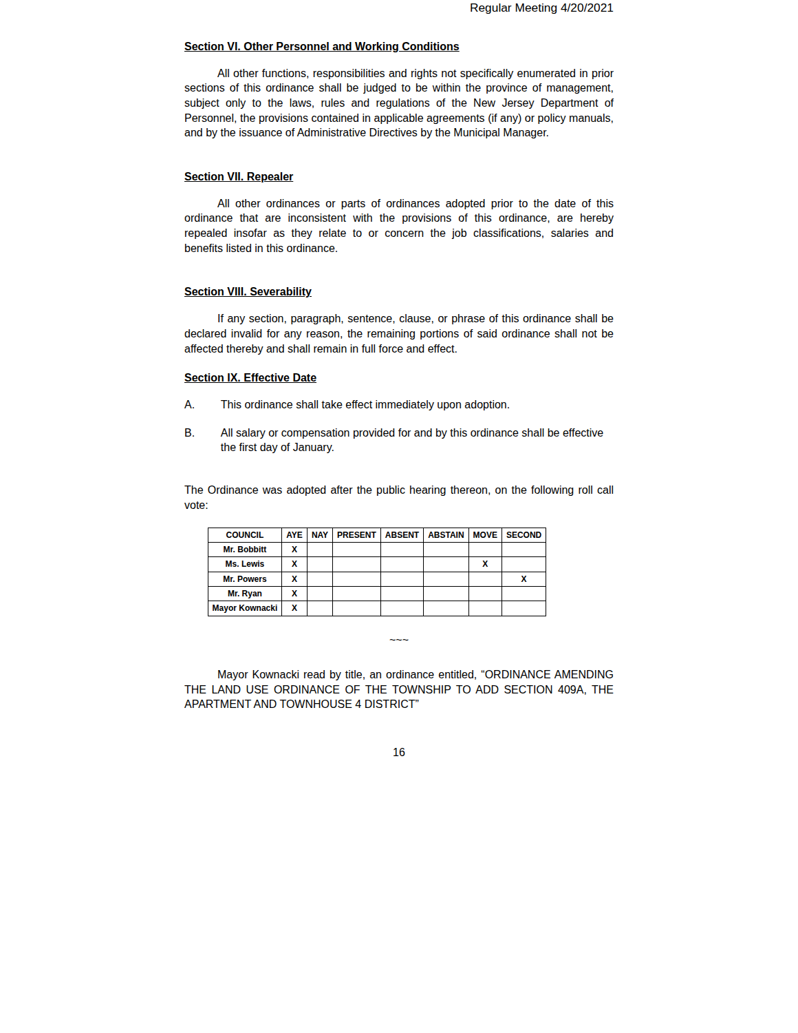Regular Meeting 4/20/2021
Section VI. Other Personnel and Working Conditions
All other functions, responsibilities and rights not specifically enumerated in prior sections of this ordinance shall be judged to be within the province of management, subject only to the laws, rules and regulations of the New Jersey Department of Personnel, the provisions contained in applicable agreements (if any) or policy manuals, and by the issuance of Administrative Directives by the Municipal Manager.
Section VII. Repealer
All other ordinances or parts of ordinances adopted prior to the date of this ordinance that are inconsistent with the provisions of this ordinance, are hereby repealed insofar as they relate to or concern the job classifications, salaries and benefits listed in this ordinance.
Section VIII. Severability
If any section, paragraph, sentence, clause, or phrase of this ordinance shall be declared invalid for any reason, the remaining portions of said ordinance shall not be affected thereby and shall remain in full force and effect.
Section IX. Effective Date
A. This ordinance shall take effect immediately upon adoption.
B. All salary or compensation provided for and by this ordinance shall be effective the first day of January.
The Ordinance was adopted after the public hearing thereon, on the following roll call vote:
| COUNCIL | AYE | NAY | PRESENT | ABSENT | ABSTAIN | MOVE | SECOND |
| --- | --- | --- | --- | --- | --- | --- | --- |
| Mr. Bobbitt | X | | | | | | |
| Ms. Lewis | X | | | | | X | |
| Mr. Powers | X | | | | | | X |
| Mr. Ryan | X | | | | | | |
| Mayor Kownacki | X | | | | | | |
~~~
Mayor Kownacki read by title, an ordinance entitled, “ORDINANCE AMENDING THE LAND USE ORDINANCE OF THE TOWNSHIP TO ADD SECTION 409A, THE APARTMENT AND TOWNHOUSE 4 DISTRICT”
16